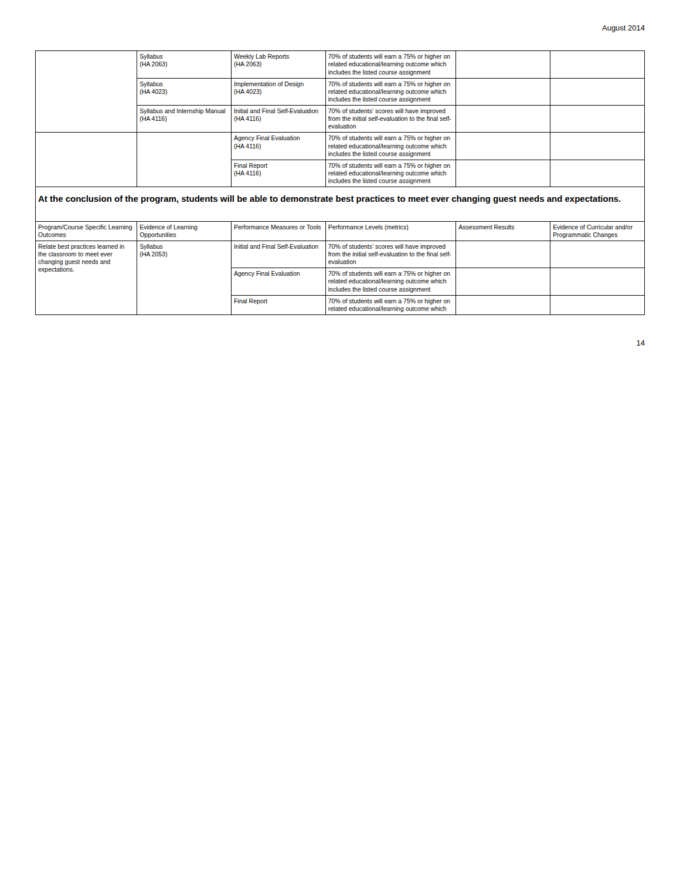August 2014
| | Syllabus (HA 2063) | Weekly Lab Reports (HA 2063) | 70% of students will earn a 75% or higher on related educational/learning outcome which includes the listed course assignment | | |
| Syllabus (HA 4023) | Implementation of Design (HA 4023) | 70% of students will earn a 75% or higher on related educational/learning outcome which includes the listed course assignment | | |
| Syllabus and Internship Manual (HA 4116) | Initial and Final Self-Evaluation (HA 4116) | 70% of students’ scores will have improved from the initial self-evaluation to the final self-evaluation | | |
| | | Agency Final Evaluation (HA 4116) | 70% of students will earn a 75% or higher on related educational/learning outcome which includes the listed course assignment | | |
| Final Report (HA 4116) | 70% of students will earn a 75% or higher on related educational/learning outcome which includes the listed course assignment | | |
| At the conclusion of the program, students will be able to demonstrate best practices to meet ever changing guest needs and expectations. |
| Program/Course Specific Learning Outcomes | Evidence of Learning Opportunities | Performance Measures or Tools | Performance Levels (metrics) | Assessment Results | Evidence of Curricular and/or Programmatic Changes |
| Relate best practices learned in the classroom to meet ever changing guest needs and expectations. | Syllabus (HA 2053) | Initial and Final Self-Evaluation | 70% of students’ scores will have improved from the initial self-evaluation to the final self-evaluation | | |
| Agency Final Evaluation | 70% of students will earn a 75% or higher on related educational/learning outcome which includes the listed course assignment | | |
| Final Report | 70% of students will earn a 75% or higher on related educational/learning outcome which | | |
14